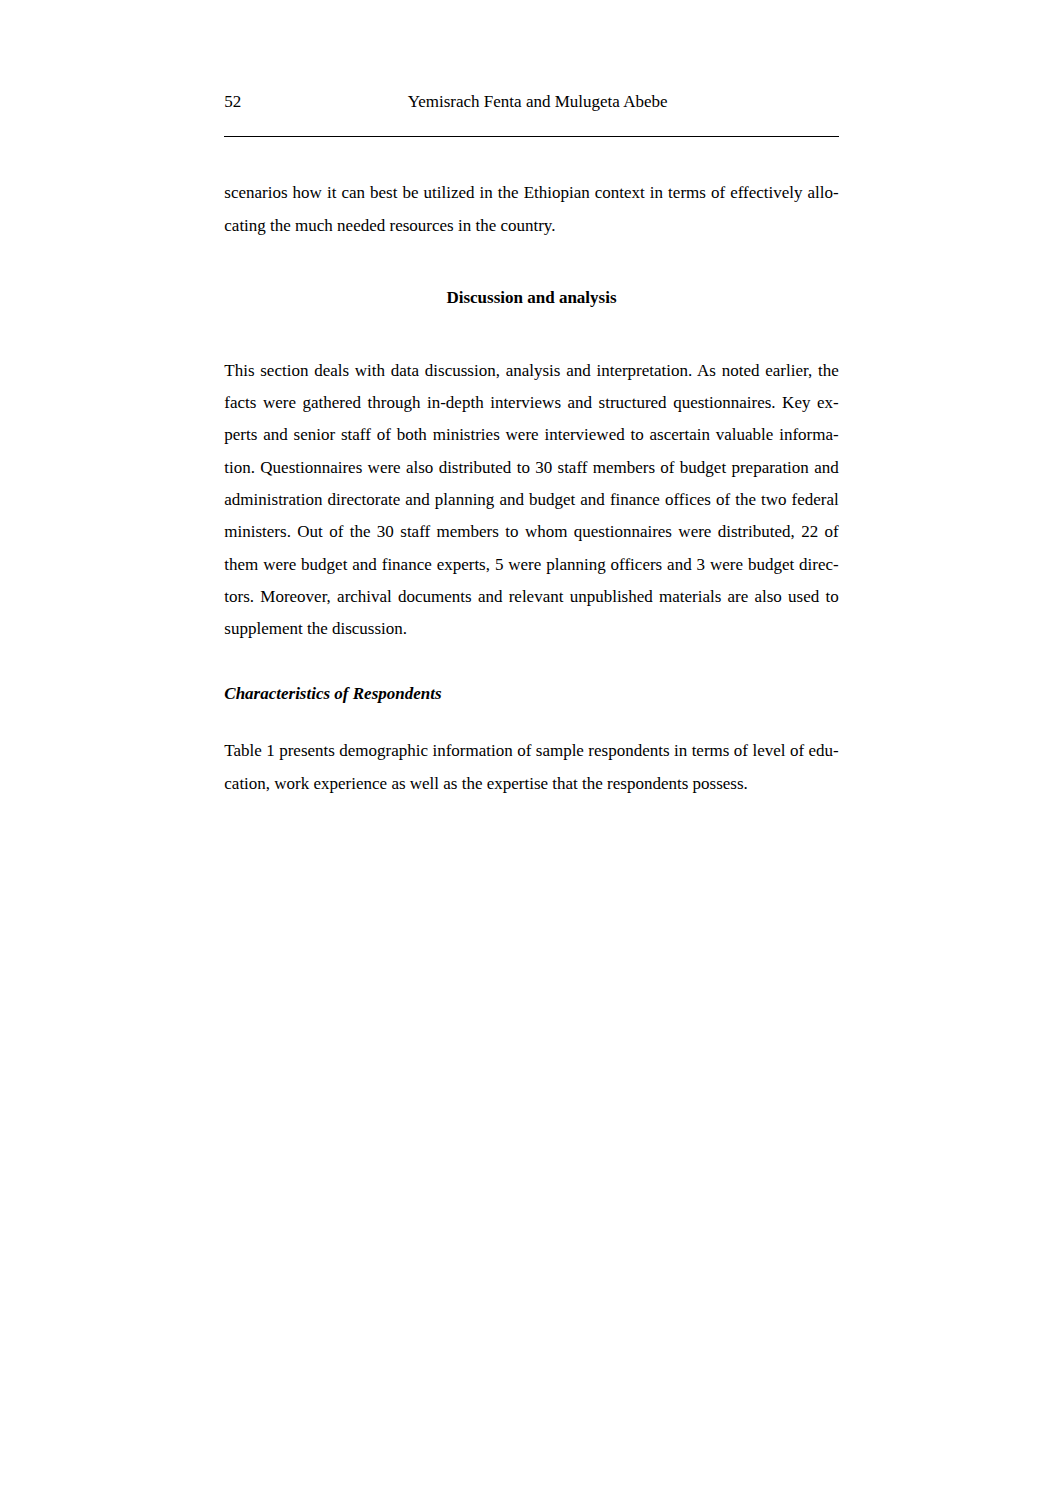52
Yemisrach Fenta and Mulugeta Abebe
scenarios how it can best be utilized in the Ethiopian context in terms of effectively allocating the much needed resources in the country.
Discussion and analysis
This section deals with data discussion, analysis and interpretation. As noted earlier, the facts were gathered through in-depth interviews and structured questionnaires. Key experts and senior staff of both ministries were interviewed to ascertain valuable information. Questionnaires were also distributed to 30 staff members of budget preparation and administration directorate and planning and budget and finance offices of the two federal ministers. Out of the 30 staff members to whom questionnaires were distributed, 22 of them were budget and finance experts, 5 were planning officers and 3 were budget directors. Moreover, archival documents and relevant unpublished materials are also used to supplement the discussion.
Characteristics of Respondents
Table 1 presents demographic information of sample respondents in terms of level of education, work experience as well as the expertise that the respondents possess.